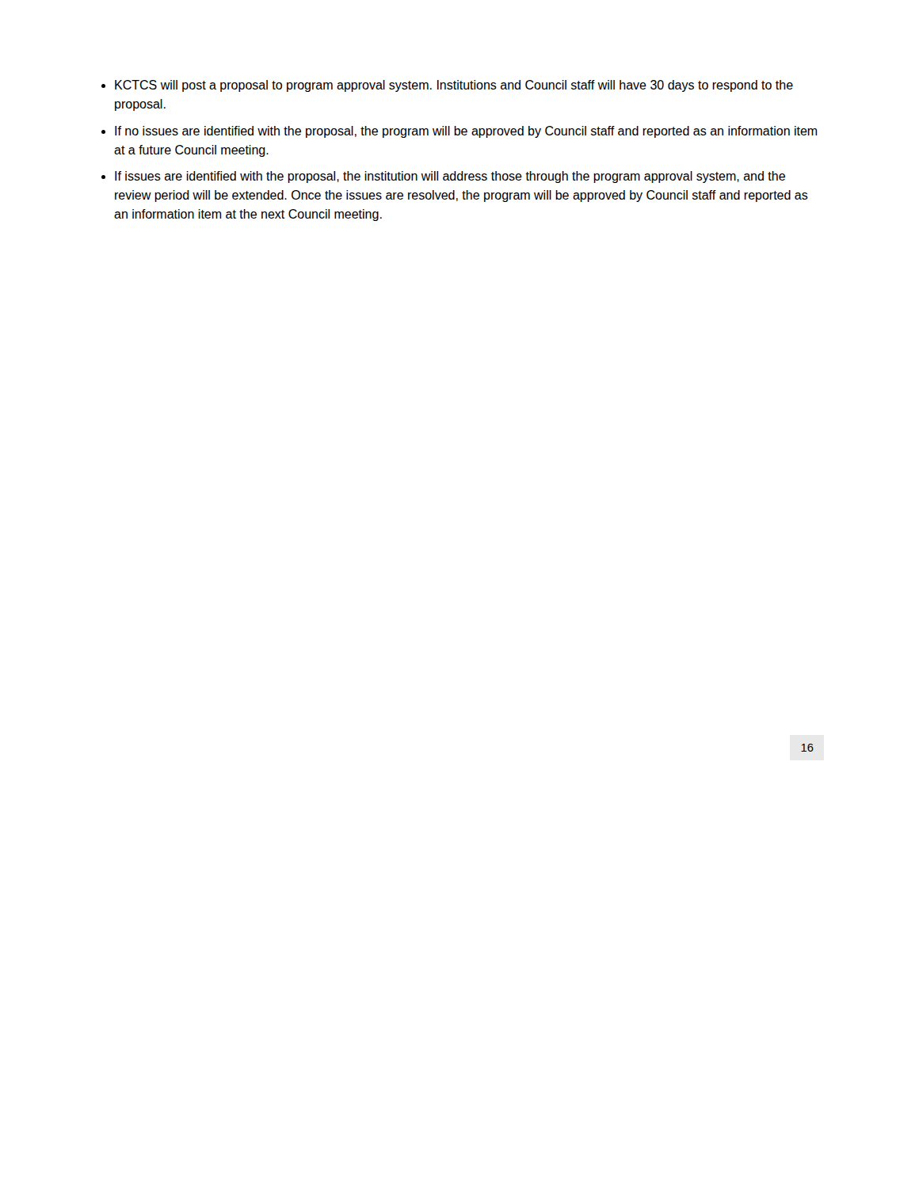KCTCS will post a proposal to program approval system. Institutions and Council staff will have 30 days to respond to the proposal.
If no issues are identified with the proposal, the program will be approved by Council staff and reported as an information item at a future Council meeting.
If issues are identified with the proposal, the institution will address those through the program approval system, and the review period will be extended. Once the issues are resolved, the program will be approved by Council staff and reported as an information item at the next Council meeting.
16